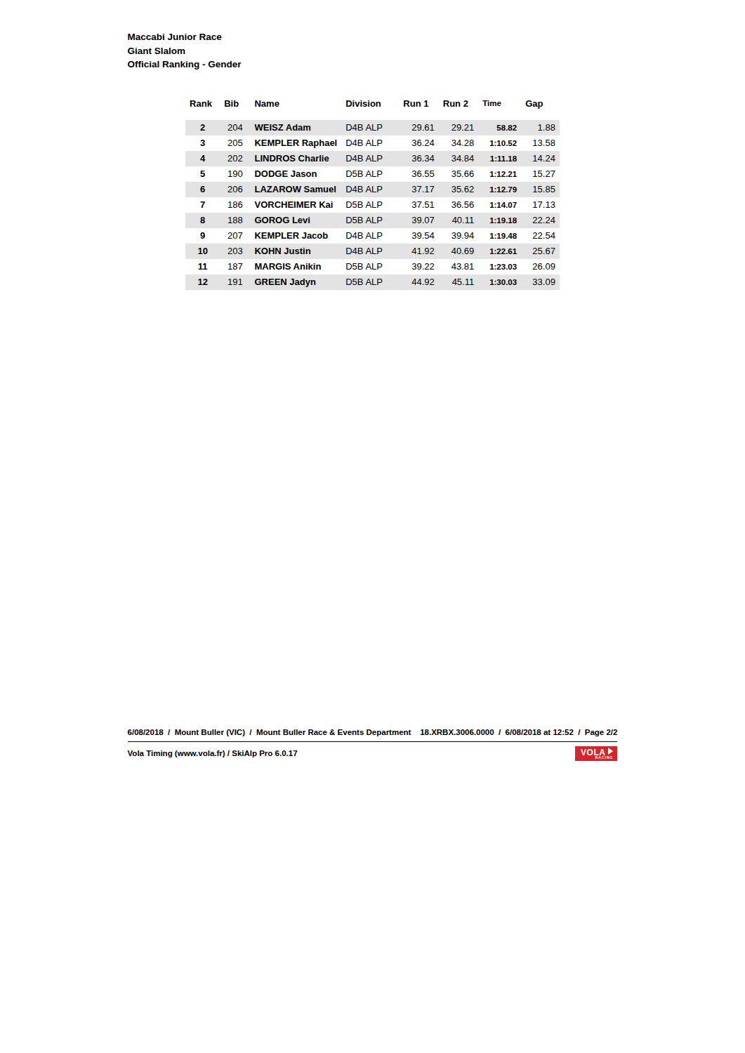Maccabi Junior Race Giant Slalom Official Ranking - Gender
| Rank | Bib | Name | Division | Run 1 | Run 2 | Time | Gap |
| --- | --- | --- | --- | --- | --- | --- | --- |
| 2 | 204 | WEISZ Adam | D4B ALP | 29.61 | 29.21 | 58.82 | 1.88 |
| 3 | 205 | KEMPLER Raphael | D4B ALP | 36.24 | 34.28 | 1:10.52 | 13.58 |
| 4 | 202 | LINDROS Charlie | D4B ALP | 36.34 | 34.84 | 1:11.18 | 14.24 |
| 5 | 190 | DODGE Jason | D5B ALP | 36.55 | 35.66 | 1:12.21 | 15.27 |
| 6 | 206 | LAZAROW Samuel | D4B ALP | 37.17 | 35.62 | 1:12.79 | 15.85 |
| 7 | 186 | VORCHEIMER Kai | D5B ALP | 37.51 | 36.56 | 1:14.07 | 17.13 |
| 8 | 188 | GOROG Levi | D5B ALP | 39.07 | 40.11 | 1:19.18 | 22.24 |
| 9 | 207 | KEMPLER Jacob | D4B ALP | 39.54 | 39.94 | 1:19.48 | 22.54 |
| 10 | 203 | KOHN Justin | D4B ALP | 41.92 | 40.69 | 1:22.61 | 25.67 |
| 11 | 187 | MARGIS Anikin | D5B ALP | 39.22 | 43.81 | 1:23.03 | 26.09 |
| 12 | 191 | GREEN Jadyn | D5B ALP | 44.92 | 45.11 | 1:30.03 | 33.09 |
6/08/2018 / Mount Buller (VIC) / Mount Buller Race & Events Department 18.XRBX.3006.0000 / 6/08/2018 at 12:52 / Page 2/2
Vola Timing (www.vola.fr) / SkiAlp Pro 6.0.17 VOLA RACING